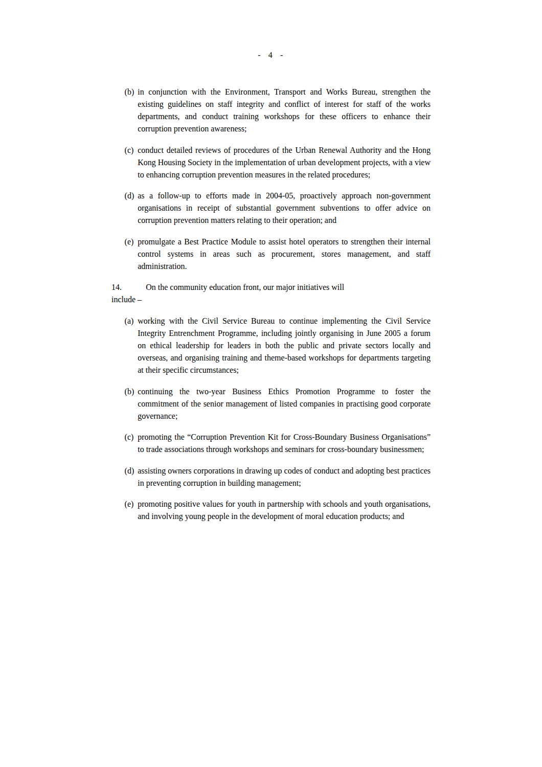- 4 -
(b)
in conjunction with the Environment, Transport and Works Bureau, strengthen the existing guidelines on staff integrity and conflict of interest for staff of the works departments, and conduct training workshops for these officers to enhance their corruption prevention awareness;
(c)
conduct detailed reviews of procedures of the Urban Renewal Authority and the Hong Kong Housing Society in the implementation of urban development projects, with a view to enhancing corruption prevention measures in the related procedures;
(d)
as a follow-up to efforts made in 2004-05, proactively approach non-government organisations in receipt of substantial government subventions to offer advice on corruption prevention matters relating to their operation; and
(e)
promulgate a Best Practice Module to assist hotel operators to strengthen their internal control systems in areas such as procurement, stores management, and staff administration.
14.include –
On the community education front, our major initiatives will
(a)
working with the Civil Service Bureau to continue implementing the Civil Service Integrity Entrenchment Programme, including jointly organising in June 2005 a forum on ethical leadership for leaders in both the public and private sectors locally and overseas, and organising training and theme-based workshops for departments targeting at their specific circumstances;
(b)
continuing the two-year Business Ethics Promotion Programme to foster the commitment of the senior management of listed companies in practising good corporate governance;
(c)
promoting the “Corruption Prevention Kit for Cross-Boundary Business Organisations” to trade associations through workshops and seminars for cross-boundary businessmen;
(d)
assisting owners corporations in drawing up codes of conduct and adopting best practices in preventing corruption in building management;
(e)
promoting positive values for youth in partnership with schools and youth organisations, and involving young people in the development of moral education products; and